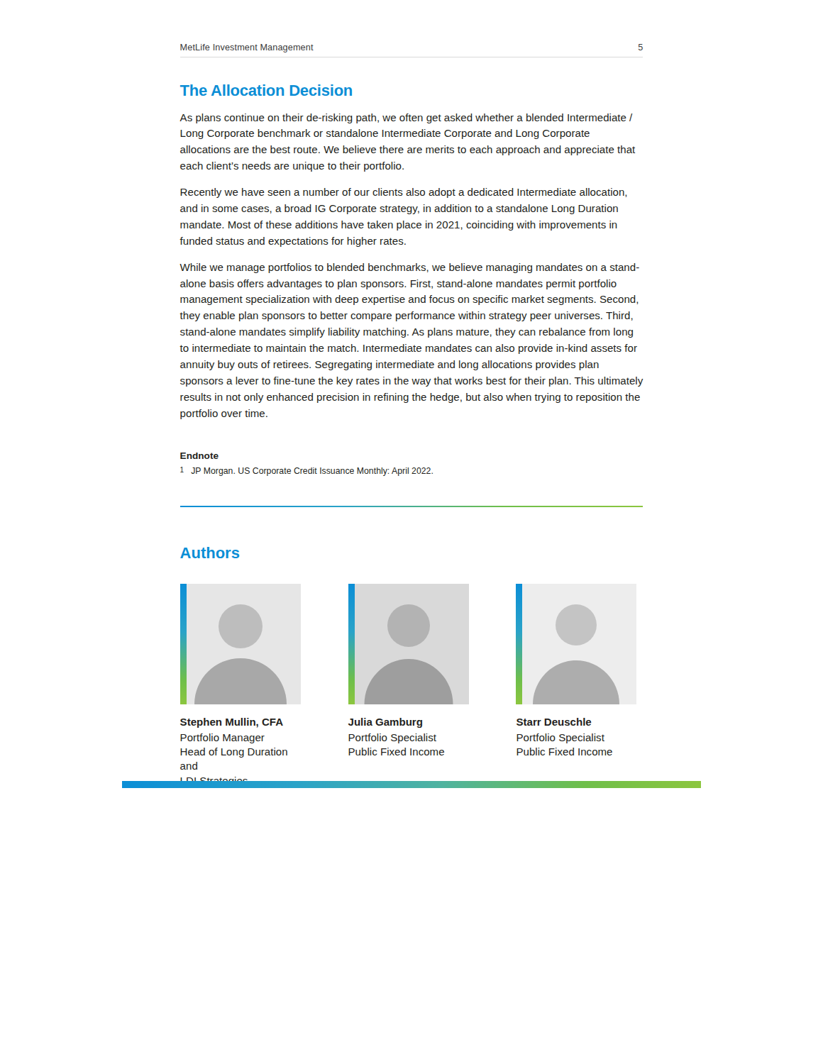MetLife Investment Management
5
The Allocation Decision
As plans continue on their de-risking path, we often get asked whether a blended Intermediate / Long Corporate benchmark or standalone Intermediate Corporate and Long Corporate allocations are the best route. We believe there are merits to each approach and appreciate that each client’s needs are unique to their portfolio.
Recently we have seen a number of our clients also adopt a dedicated Intermediate allocation, and in some cases, a broad IG Corporate strategy, in addition to a standalone Long Duration mandate. Most of these additions have taken place in 2021, coinciding with improvements in funded status and expectations for higher rates.
While we manage portfolios to blended benchmarks, we believe managing mandates on a stand-alone basis offers advantages to plan sponsors. First, stand-alone mandates permit portfolio management specialization with deep expertise and focus on specific market segments. Second, they enable plan sponsors to better compare performance within strategy peer universes. Third, stand-alone mandates simplify liability matching. As plans mature, they can rebalance from long to intermediate to maintain the match. Intermediate mandates can also provide in-kind assets for annuity buy outs of retirees. Segregating intermediate and long allocations provides plan sponsors a lever to fine-tune the key rates in the way that works best for their plan. This ultimately results in not only enhanced precision in refining the hedge, but also when trying to reposition the portfolio over time.
Endnote
1JP Morgan. US Corporate Credit Issuance Monthly: April 2022.
Authors
Stephen Mullin, CFA
Portfolio Manager
Head of Long Duration and
LDI Strategies
Julia Gamburg
Portfolio Specialist
Public Fixed Income
Starr Deuschle
Portfolio Specialist
Public Fixed Income